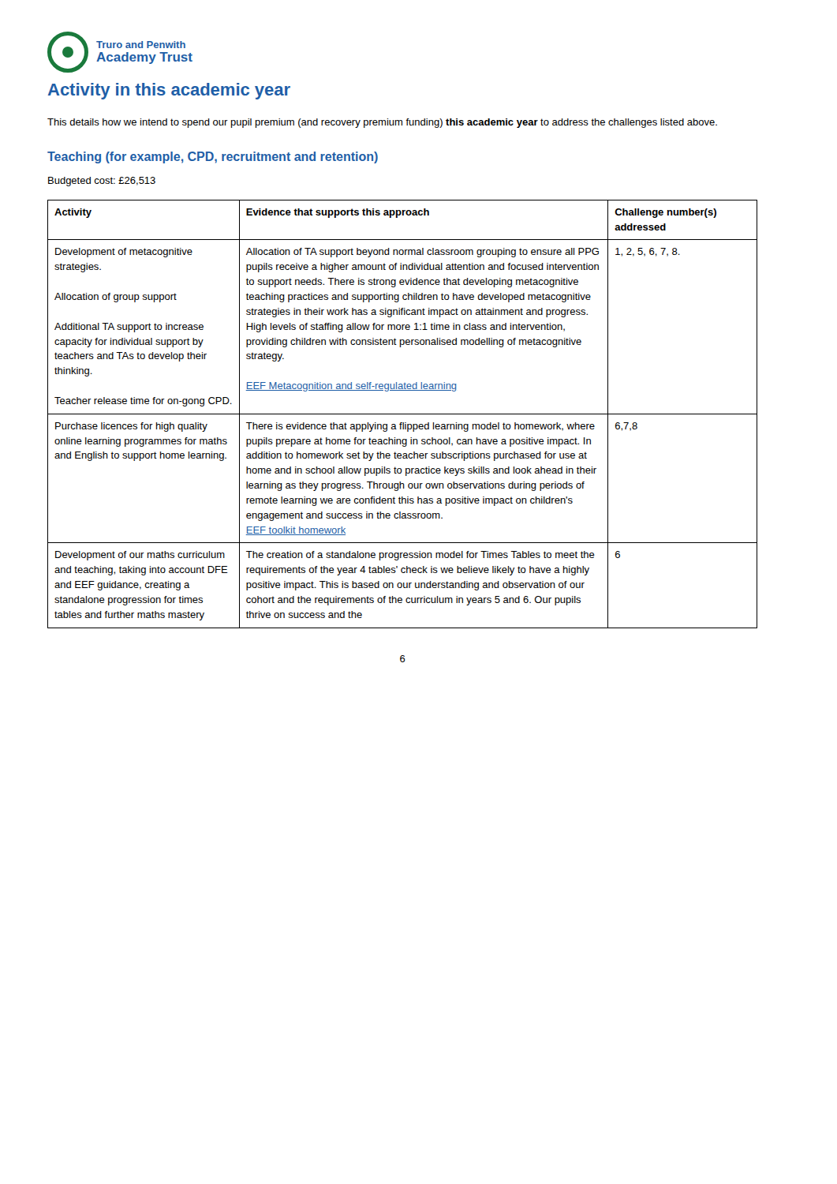Truro and Penwith
Academy Trust
Activity in this academic year
This details how we intend to spend our pupil premium (and recovery premium funding) this academic year to address the challenges listed above.
Teaching (for example, CPD, recruitment and retention)
Budgeted cost: £26,513
| Activity | Evidence that supports this approach | Challenge number(s) addressed |
| --- | --- | --- |
| Development of metacognitive strategies. Allocation of group support Additional TA support to increase capacity for individual support by teachers and TAs to develop their thinking. Teacher release time for on-gong CPD. | Allocation of TA support beyond normal classroom grouping to ensure all PPG pupils receive a higher amount of individual attention and focused intervention to support needs. There is strong evidence that developing metacognitive teaching practices and supporting children to have developed metacognitive strategies in their work has a significant impact on attainment and progress. High levels of staffing allow for more 1:1 time in class and intervention, providing children with consistent personalised modelling of metacognitive strategy. EEF Metacognition and self-regulated learning | 1, 2, 5, 6, 7, 8. |
| Purchase licences for high quality online learning programmes for maths and English to support home learning. | There is evidence that applying a flipped learning model to homework, where pupils prepare at home for teaching in school, can have a positive impact. In addition to homework set by the teacher subscriptions purchased for use at home and in school allow pupils to practice keys skills and look ahead in their learning as they progress. Through our own observations during periods of remote learning we are confident this has a positive impact on children's engagement and success in the classroom. EEF toolkit homework | 6,7,8 |
| Development of our maths curriculum and teaching, taking into account DFE and EEF guidance, creating a standalone progression for times tables and further maths mastery | The creation of a standalone progression model for Times Tables to meet the requirements of the year 4 tables' check is we believe likely to have a highly positive impact. This is based on our understanding and observation of our cohort and the requirements of the curriculum in years 5 and 6. Our pupils thrive on success and the | 6 |
6